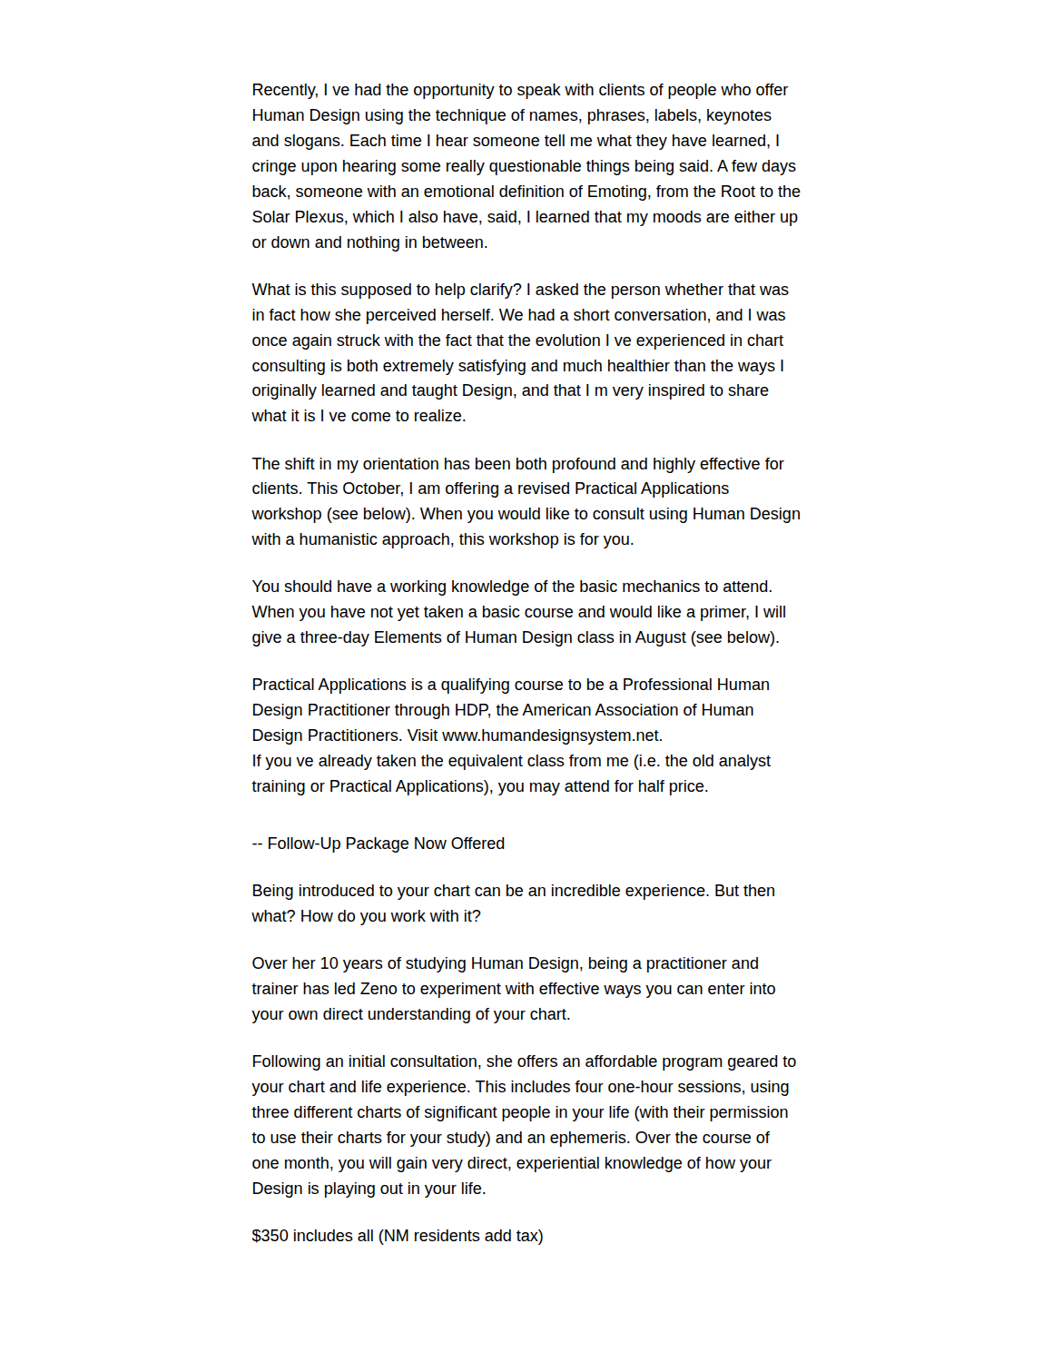Recently, I ve had the opportunity to speak with clients of people who offer Human Design using the technique of names, phrases, labels, keynotes and slogans. Each time I hear someone tell me what they have learned, I cringe upon hearing some really questionable things being said. A few days back, someone with an emotional definition of Emoting, from the Root to the Solar Plexus, which I also have, said, I learned that my moods are either up or down and nothing in between.
What is this supposed to help clarify? I asked the person whether that was in fact how she perceived herself. We had a short conversation, and I was once again struck with the fact that the evolution I ve experienced in chart consulting is both extremely satisfying and much healthier than the ways I originally learned and taught Design, and that I m very inspired to share what it is I ve come to realize.
The shift in my orientation has been both profound and highly effective for clients. This October, I am offering a revised Practical Applications workshop (see below). When you would like to consult using Human Design with a humanistic approach, this workshop is for you.
You should have a working knowledge of the basic mechanics to attend. When you have not yet taken a basic course and would like a primer, I will give a three-day Elements of Human Design class in August (see below).
Practical Applications is a qualifying course to be a Professional Human Design Practitioner through HDP, the American Association of Human Design Practitioners. Visit www.humandesignsystem.net.
If you ve already taken the equivalent class from me (i.e. the old analyst training or Practical Applications), you may attend for half price.
-- Follow-Up Package Now Offered
Being introduced to your chart can be an incredible experience. But then what? How do you work with it?
Over her 10 years of studying Human Design, being a practitioner and trainer has led Zeno to experiment with effective ways you can enter into your own direct understanding of your chart.
Following an initial consultation, she offers an affordable program geared to your chart and life experience. This includes four one-hour sessions, using three different charts of significant people in your life (with their permission to use their charts for your study) and an ephemeris. Over the course of one month, you will gain very direct, experiential knowledge of how your Design is playing out in your life.
$350 includes all (NM residents add tax)